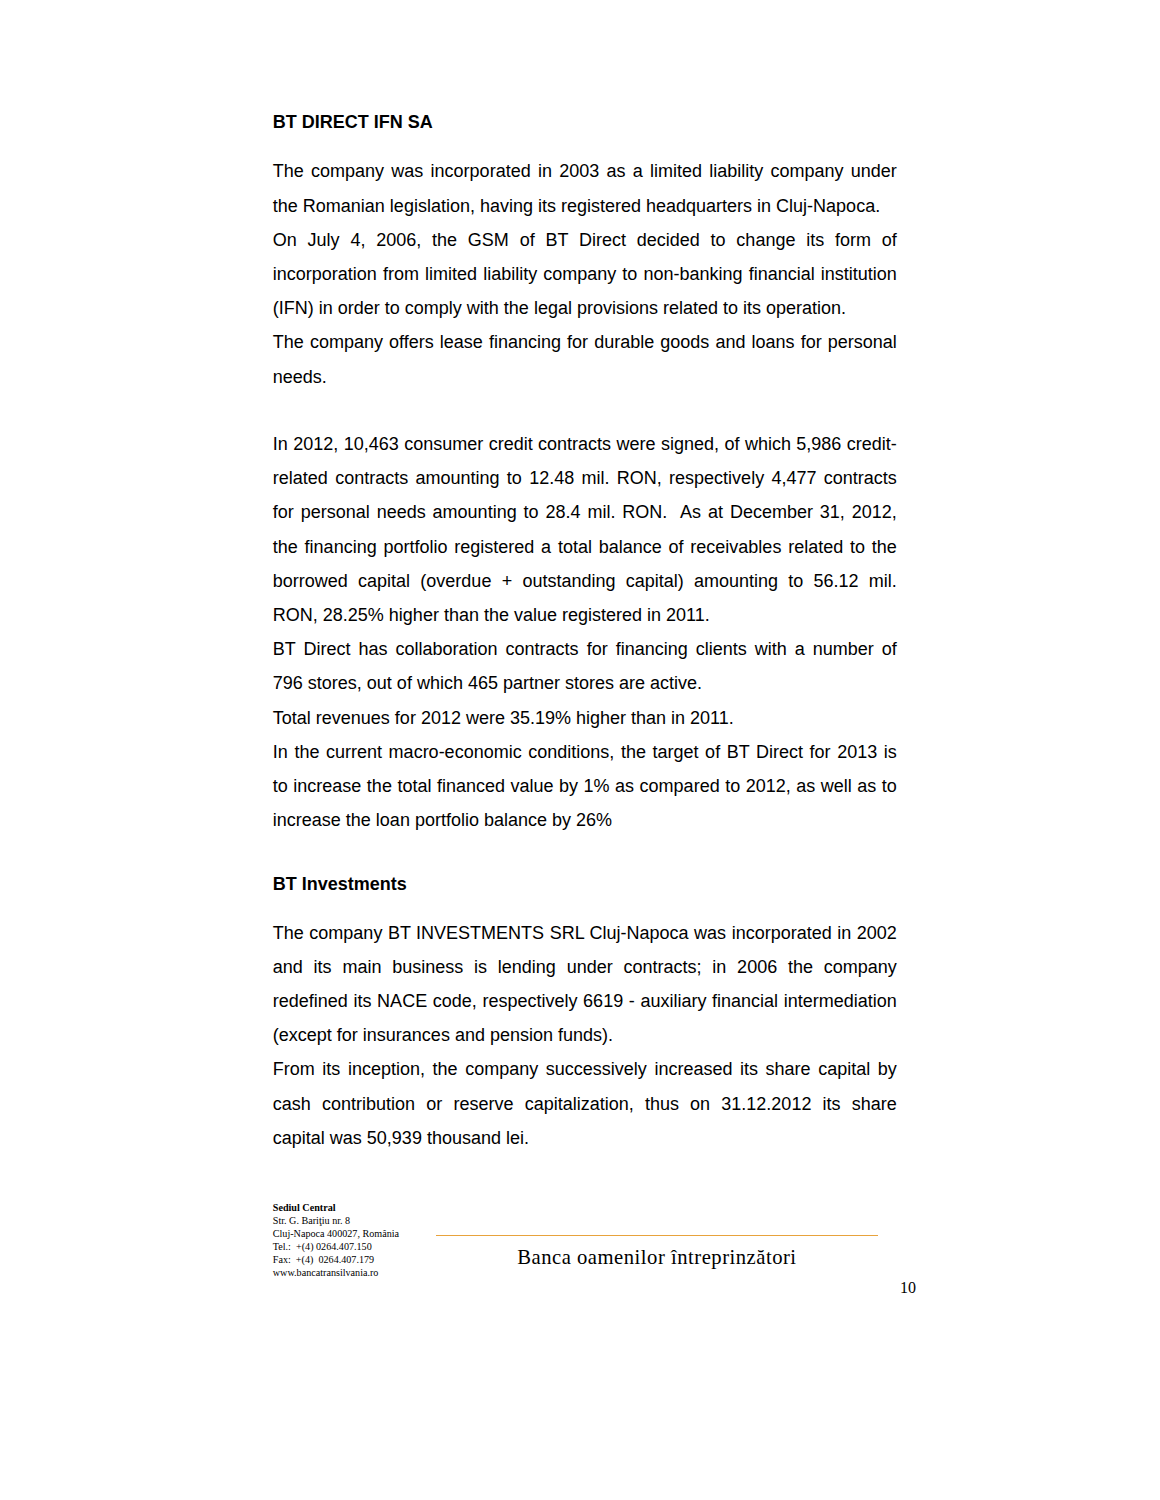BT DIRECT IFN SA
The company was incorporated in 2003 as a limited liability company under the Romanian legislation, having its registered headquarters in Cluj-Napoca.
On July 4, 2006, the GSM of BT Direct decided to change its form of incorporation from limited liability company to non-banking financial institution (IFN) in order to comply with the legal provisions related to its operation.
The company offers lease financing for durable goods and loans for personal needs.
In 2012, 10,463 consumer credit contracts were signed, of which 5,986 credit-related contracts amounting to 12.48 mil. RON, respectively 4,477 contracts for personal needs amounting to 28.4 mil. RON. As at December 31, 2012, the financing portfolio registered a total balance of receivables related to the borrowed capital (overdue + outstanding capital) amounting to 56.12 mil. RON, 28.25% higher than the value registered in 2011.
BT Direct has collaboration contracts for financing clients with a number of 796 stores, out of which 465 partner stores are active.
Total revenues for 2012 were 35.19% higher than in 2011.
In the current macro-economic conditions, the target of BT Direct for 2013 is to increase the total financed value by 1% as compared to 2012, as well as to increase the loan portfolio balance by 26%
BT Investments
The company BT INVESTMENTS SRL Cluj-Napoca was incorporated in 2002 and its main business is lending under contracts; in 2006 the company redefined its NACE code, respectively 6619 - auxiliary financial intermediation (except for insurances and pension funds).
From its inception, the company successively increased its share capital by cash contribution or reserve capitalization, thus on 31.12.2012 its share capital was 50,939 thousand lei.
Sediul Central
Str. G. Bariţiu nr. 8
Cluj-Napoca 400027, România
Tel.: +(4) 0264.407.150
Fax: +(4) 0264.407.179
www.bancatransilvania.ro
Banca oamenilor întreprinzători
10